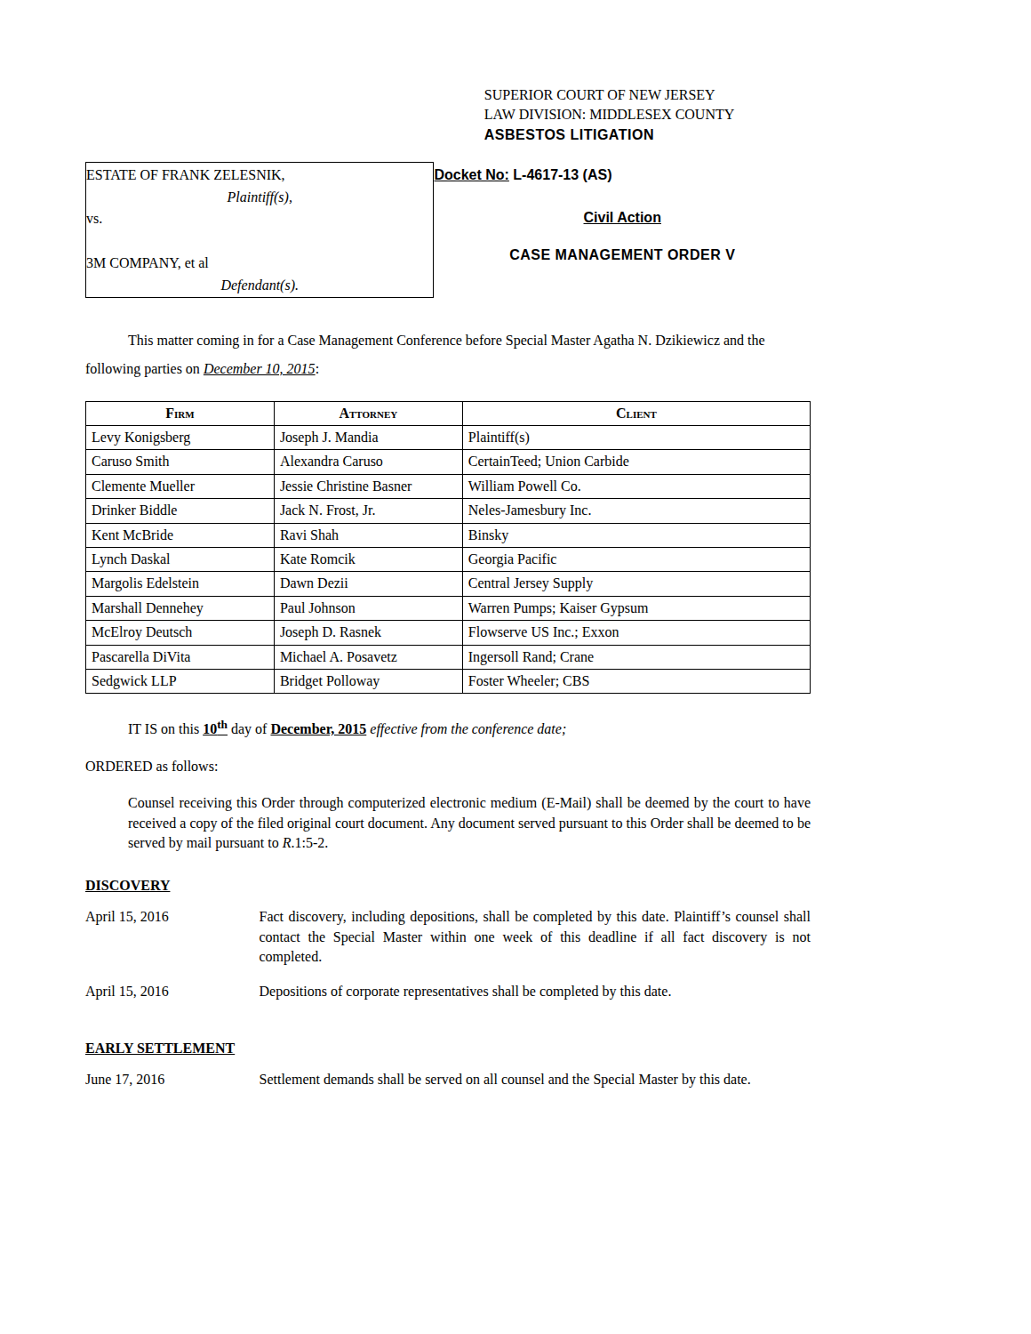SUPERIOR COURT OF NEW JERSEY
LAW DIVISION: MIDDLESEX COUNTY
ASBESTOS LITIGATION
| ESTATE OF FRANK ZELESNIK, Plaintiff(s), vs. 3M COMPANY, et al Defendant(s). | Docket No: L-4617-13 (AS) Civil Action CASE MANAGEMENT ORDER V |
This matter coming in for a Case Management Conference before Special Master Agatha N. Dzikiewicz and the following parties on December 10, 2015:
| Firm | Attorney | Client |
| --- | --- | --- |
| Levy Konigsberg | Joseph J. Mandia | Plaintiff(s) |
| Caruso Smith | Alexandra Caruso | CertainTeed; Union Carbide |
| Clemente Mueller | Jessie Christine Basner | William Powell Co. |
| Drinker Biddle | Jack N. Frost, Jr. | Neles-Jamesbury Inc. |
| Kent McBride | Ravi Shah | Binsky |
| Lynch Daskal | Kate Romcik | Georgia Pacific |
| Margolis Edelstein | Dawn Dezii | Central Jersey Supply |
| Marshall Dennehey | Paul Johnson | Warren Pumps; Kaiser Gypsum |
| McElroy Deutsch | Joseph D. Rasnek | Flowserve US Inc.; Exxon |
| Pascarella DiVita | Michael A. Posavetz | Ingersoll Rand; Crane |
| Sedgwick LLP | Bridget Polloway | Foster Wheeler; CBS |
IT IS on this 10th day of December, 2015 effective from the conference date;
ORDERED as follows:
Counsel receiving this Order through computerized electronic medium (E-Mail) shall be deemed by the court to have received a copy of the filed original court document. Any document served pursuant to this Order shall be deemed to be served by mail pursuant to R.1:5-2.
DISCOVERY
| April 15, 2016 | Fact discovery, including depositions, shall be completed by this date. Plaintiff’s counsel shall contact the Special Master within one week of this deadline if all fact discovery is not completed. |
| April 15, 2016 | Depositions of corporate representatives shall be completed by this date. |
EARLY SETTLEMENT
| June 17, 2016 | Settlement demands shall be served on all counsel and the Special Master by this date. |